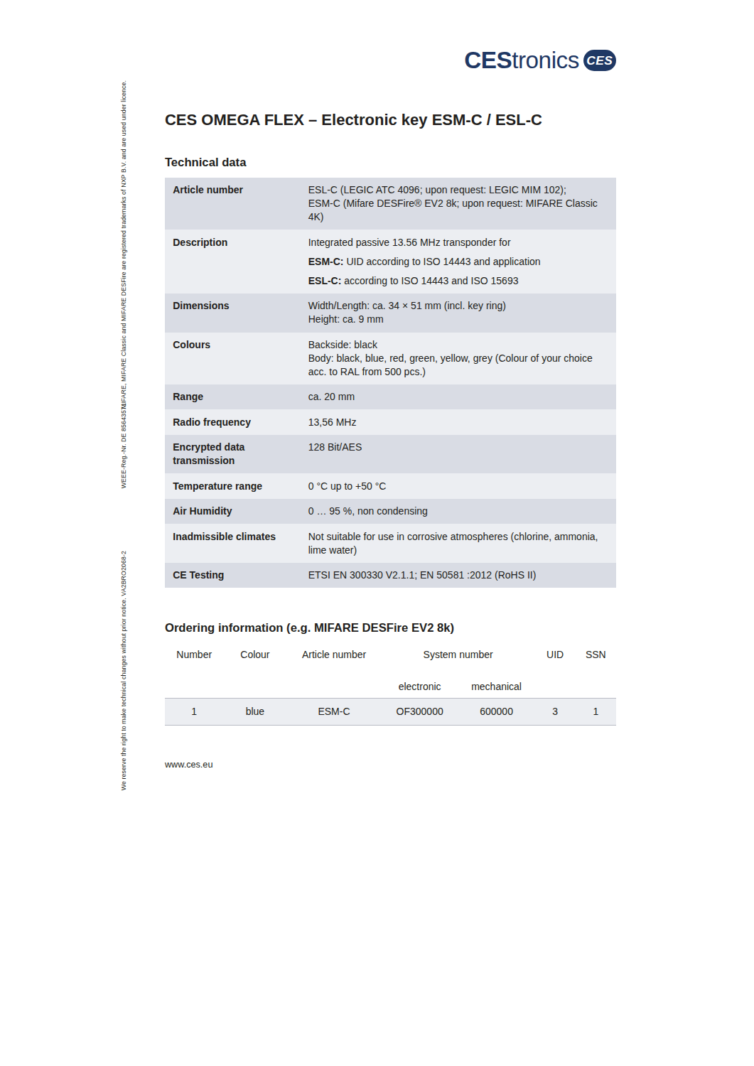MIFARE, MIFARE Classic and MIFARE DESFire are registered trademarks of NXP B.V. and are used under licence. WEEE-Reg.-Nr. DE 85643571 We reserve the right to make technical changes without prior notice. VA2BRO2068-2
CES tronics CES
CES OMEGA FLEX – Electronic key ESM-C / ESL-C
Technical data
| Article number | ESL-C (LEGIC ATC 4096; upon request: LEGIC MIM 102); ESM-C (Mifare DESFire® EV2 8k; upon request: MIFARE Classic 4K) |
| Description | Integrated passive 13.56 MHz transponder for ESM-C: UID according to ISO 14443 and application ESL-C: according to ISO 14443 and ISO 15693 |
| Dimensions | Width/Length: ca. 34 × 51 mm (incl. key ring) Height: ca. 9 mm |
| Colours | Backside: black Body: black, blue, red, green, yellow, grey (Colour of your choice acc. to RAL from 500 pcs.) |
| Range | ca. 20 mm |
| Radio frequency | 13,56 MHz |
| Encrypted data transmission | 128 Bit/AES |
| Temperature range | 0 °C up to +50 °C |
| Air Humidity | 0 … 95 %, non condensing |
| Inadmissible climates | Not suitable for use in corrosive atmospheres (chlorine, ammonia, lime water) |
| CE Testing | ETSI EN 300330 V2.1.1; EN 50581 :2012 (RoHS II) |
Ordering information (e.g. MIFARE DESFire EV2 8k)
| Number | Colour | Article number | System number | UID | SSN |
| --- | --- | --- | --- | --- | --- |
| electronic | mechanical |
| 1 | blue | ESM-C | OF300000 | 600000 | 3 | 1 |
www.ces.eu